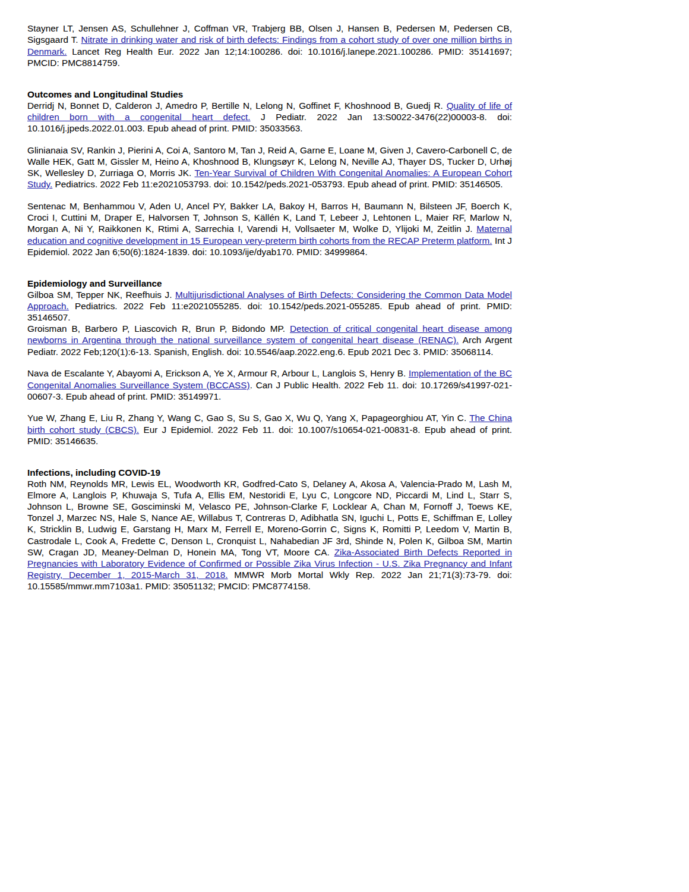Stayner LT, Jensen AS, Schullehner J, Coffman VR, Trabjerg BB, Olsen J, Hansen B, Pedersen M, Pedersen CB, Sigsgaard T. Nitrate in drinking water and risk of birth defects: Findings from a cohort study of over one million births in Denmark. Lancet Reg Health Eur. 2022 Jan 12;14:100286. doi: 10.1016/j.lanepe.2021.100286. PMID: 35141697; PMCID: PMC8814759.
Outcomes and Longitudinal Studies
Derridj N, Bonnet D, Calderon J, Amedro P, Bertille N, Lelong N, Goffinet F, Khoshnood B, Guedj R. Quality of life of children born with a congenital heart defect. J Pediatr. 2022 Jan 13:S0022-3476(22)00003-8. doi: 10.1016/j.jpeds.2022.01.003. Epub ahead of print. PMID: 35033563.
Glinianaia SV, Rankin J, Pierini A, Coi A, Santoro M, Tan J, Reid A, Garne E, Loane M, Given J, Cavero-Carbonell C, de Walle HEK, Gatt M, Gissler M, Heino A, Khoshnood B, Klungsøyr K, Lelong N, Neville AJ, Thayer DS, Tucker D, Urhøj SK, Wellesley D, Zurriaga O, Morris JK. Ten-Year Survival of Children With Congenital Anomalies: A European Cohort Study. Pediatrics. 2022 Feb 11:e2021053793. doi: 10.1542/peds.2021-053793. Epub ahead of print. PMID: 35146505.
Sentenac M, Benhammou V, Aden U, Ancel PY, Bakker LA, Bakoy H, Barros H, Baumann N, Bilsteen JF, Boerch K, Croci I, Cuttini M, Draper E, Halvorsen T, Johnson S, Källén K, Land T, Lebeer J, Lehtonen L, Maier RF, Marlow N, Morgan A, Ni Y, Raikkonen K, Rtimi A, Sarrechia I, Varendi H, Vollsaeter M, Wolke D, Ylijoki M, Zeitlin J. Maternal education and cognitive development in 15 European very-preterm birth cohorts from the RECAP Preterm platform. Int J Epidemiol. 2022 Jan 6;50(6):1824-1839. doi: 10.1093/ije/dyab170. PMID: 34999864.
Epidemiology and Surveillance
Gilboa SM, Tepper NK, Reefhuis J. Multijurisdictional Analyses of Birth Defects: Considering the Common Data Model Approach. Pediatrics. 2022 Feb 11:e2021055285. doi: 10.1542/peds.2021-055285. Epub ahead of print. PMID: 35146507.
Groisman B, Barbero P, Liascovich R, Brun P, Bidondo MP. Detection of critical congenital heart disease among newborns in Argentina through the national surveillance system of congenital heart disease (RENAC). Arch Argent Pediatr. 2022 Feb;120(1):6-13. Spanish, English. doi: 10.5546/aap.2022.eng.6. Epub 2021 Dec 3. PMID: 35068114.
Nava de Escalante Y, Abayomi A, Erickson A, Ye X, Armour R, Arbour L, Langlois S, Henry B. Implementation of the BC Congenital Anomalies Surveillance System (BCCASS). Can J Public Health. 2022 Feb 11. doi: 10.17269/s41997-021-00607-3. Epub ahead of print. PMID: 35149971.
Yue W, Zhang E, Liu R, Zhang Y, Wang C, Gao S, Su S, Gao X, Wu Q, Yang X, Papageorghiou AT, Yin C. The China birth cohort study (CBCS). Eur J Epidemiol. 2022 Feb 11. doi: 10.1007/s10654-021-00831-8. Epub ahead of print. PMID: 35146635.
Infections, including COVID-19
Roth NM, Reynolds MR, Lewis EL, Woodworth KR, Godfred-Cato S, Delaney A, Akosa A, Valencia-Prado M, Lash M, Elmore A, Langlois P, Khuwaja S, Tufa A, Ellis EM, Nestoridi E, Lyu C, Longcore ND, Piccardi M, Lind L, Starr S, Johnson L, Browne SE, Gosciminski M, Velasco PE, Johnson-Clarke F, Locklear A, Chan M, Fornoff J, Toews KE, Tonzel J, Marzec NS, Hale S, Nance AE, Willabus T, Contreras D, Adibhatla SN, Iguchi L, Potts E, Schiffman E, Lolley K, Stricklin B, Ludwig E, Garstang H, Marx M, Ferrell E, Moreno-Gorrin C, Signs K, Romitti P, Leedom V, Martin B, Castrodale L, Cook A, Fredette C, Denson L, Cronquist L, Nahabedian JF 3rd, Shinde N, Polen K, Gilboa SM, Martin SW, Cragan JD, Meaney-Delman D, Honein MA, Tong VT, Moore CA. Zika-Associated Birth Defects Reported in Pregnancies with Laboratory Evidence of Confirmed or Possible Zika Virus Infection - U.S. Zika Pregnancy and Infant Registry, December 1, 2015-March 31, 2018. MMWR Morb Mortal Wkly Rep. 2022 Jan 21;71(3):73-79. doi: 10.15585/mmwr.mm7103a1. PMID: 35051132; PMCID: PMC8774158.